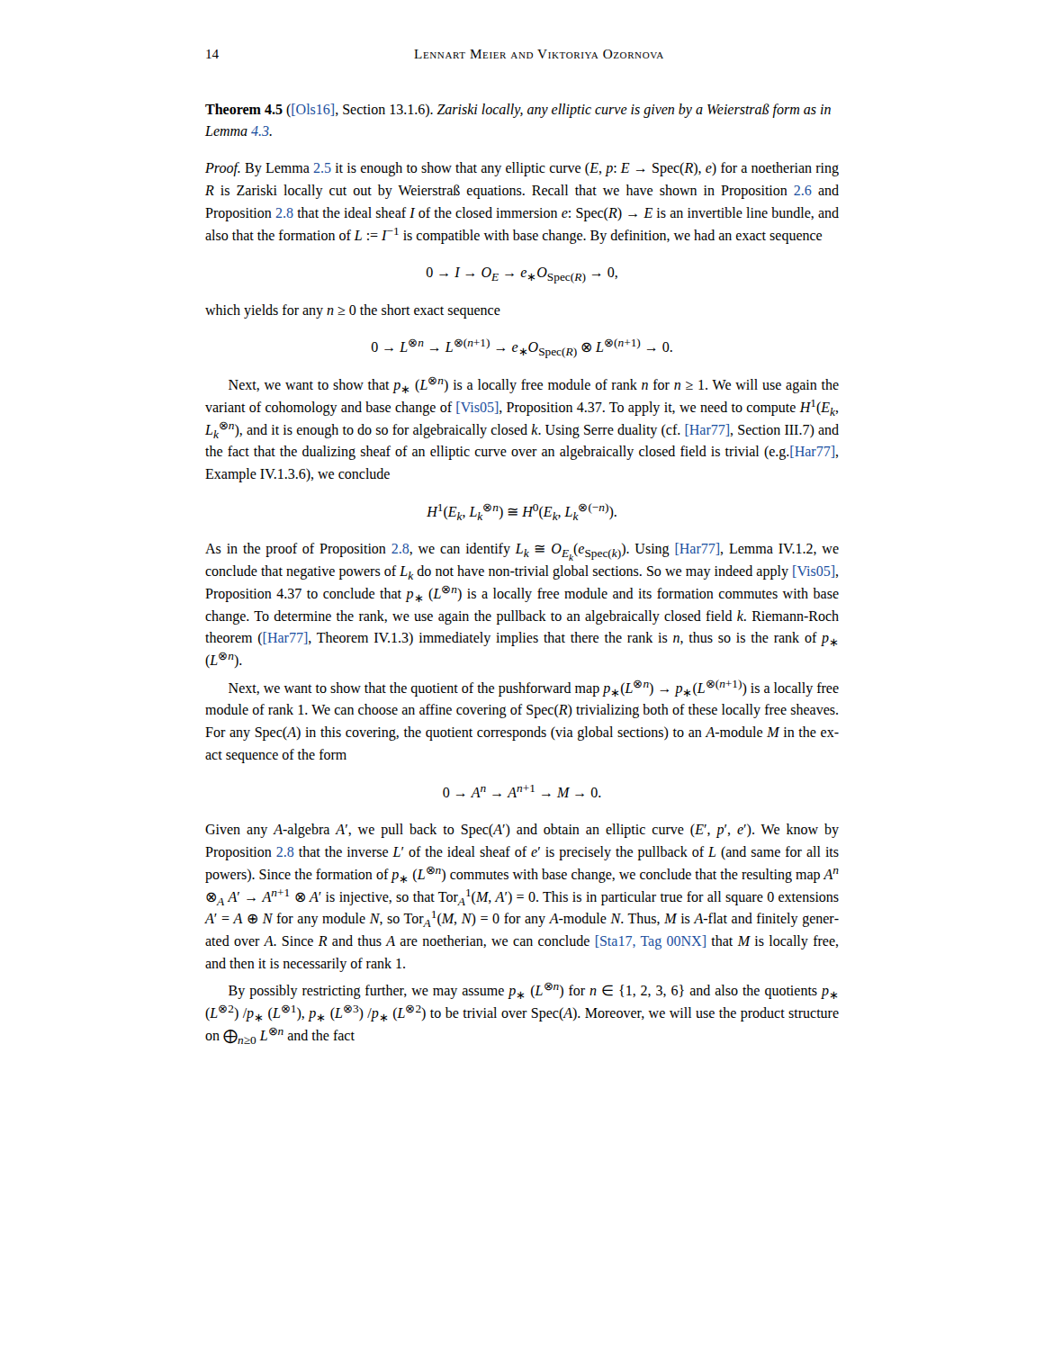14 Lennart Meier and Viktoriya Ozornova
Theorem 4.5 ([Ols16], Section 13.1.6). Zariski locally, any elliptic curve is given by a Weierstraß form as in Lemma 4.3.
By Lemma 2.5 it is enough to show that any elliptic curve (E, p: E → Spec(R), e) for a noetherian ring R is Zariski locally cut out by Weierstraß equations. Recall that we have shown in Proposition 2.6 and Proposition 2.8 that the ideal sheaf I of the closed immersion e: Spec(R) → E is an invertible line bundle, and also that the formation of L := I−1 is compatible with base change. By definition, we had an exact sequence
0 → I → OE → e∗OSpec(R) → 0,
which yields for any n ≥ 0 the short exact sequence
0 → L⊗n → L⊗(n+1) → e∗OSpec(R) ⊗ L⊗(n+1) → 0.
Next, we want to show that p∗ (L⊗n) is a locally free module of rank n for n ≥ 1. We will use again the variant of cohomology and base change of [Vis05], Proposition 4.37. To apply it, we need to compute H1(Ek, Lk⊗n), and it is enough to do so for algebraically closed k. Using Serre duality (cf. [Har77], Section III.7) and the fact that the dualizing sheaf of an elliptic curve over an algebraically closed field is trivial (e.g.[Har77], Example IV.1.3.6), we conclude
H1(Ek, Lk⊗n) ≅ H0(Ek, Lk⊗(−n)).
As in the proof of Proposition 2.8, we can identify Lk ≅ OEk(eSpec(k)). Using [Har77], Lemma IV.1.2, we conclude that negative powers of Lk do not have non-trivial global sections. So we may indeed apply [Vis05], Proposition 4.37 to conclude that p∗ (L⊗n) is a locally free module and its formation commutes with base change. To determine the rank, we use again the pullback to an algebraically closed field k. Riemann-Roch theorem ([Har77], Theorem IV.1.3) immediately implies that there the rank is n, thus so is the rank of p∗ (L⊗n).
Next, we want to show that the quotient of the pushforward map p∗(L⊗n) → p∗(L⊗(n+1)) is a locally free module of rank 1. We can choose an affine covering of Spec(R) trivializing both of these locally free sheaves. For any Spec(A) in this covering, the quotient corresponds (via global sections) to an A-module M in the exact sequence of the form
0 → An → An+1 → M → 0.
Given any A-algebra A′, we pull back to Spec(A′) and obtain an elliptic curve (E′, p′, e′). We know by Proposition 2.8 that the inverse L′ of the ideal sheaf of e′ is precisely the pullback of L (and same for all its powers). Since the formation of p∗ (L⊗n) commutes with base change, we conclude that the resulting map An ⊗A A′ → An+1 ⊗ A′ is injective, so that TorA1(M, A′) = 0. This is in particular true for all square 0 extensions A′ = A ⊕ N for any module N, so TorA1(M, N) = 0 for any A-module N. Thus, M is A-flat and finitely generated over A. Since R and thus A are noetherian, we can conclude [Sta17, Tag 00NX] that M is locally free, and then it is necessarily of rank 1.
By possibly restricting further, we may assume p∗ (L⊗n) for n ∈ {1, 2, 3, 6} and also the quotients p∗ (L⊗2) /p∗ (L⊗1), p∗ (L⊗3) /p∗ (L⊗2) to be trivial over Spec(A). Moreover, we will use the product structure on ⨁n≥0 L⊗n and the fact